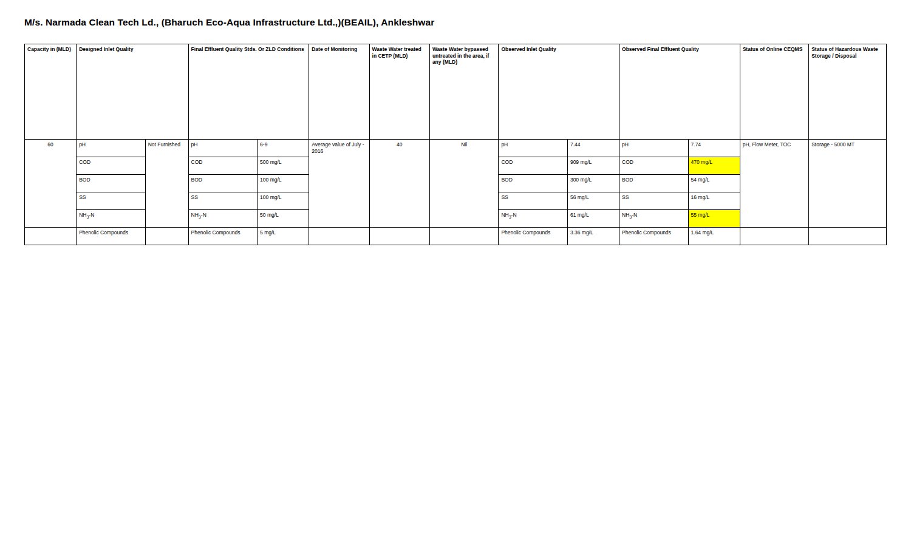M/s. Narmada Clean Tech Ld., (Bharuch Eco-Aqua Infrastructure Ltd.,)(BEAIL), Ankleshwar
| Capacity in (MLD) | Designed Inlet Quality | Final Effluent Quality Stds. Or ZLD Conditions | Date of Monitoring | Waste Water treated in CETP (MLD) | Waste Water bypassed untreated in the area, if any (MLD) | Observed Inlet Quality | Observed Final Effluent Quality | Status of Online CEQMS | Status of Hazardous Waste Storage / Disposal |
| --- | --- | --- | --- | --- | --- | --- | --- | --- | --- |
| 60 | pH | Not Furnished | pH | 6-9 | Average value of July - 2016 | 40 | Nil | pH | 7.44 | pH | 7.74 | pH, Flow Meter, TOC | Storage - 5000 MT |
| COD | COD | 500 mg/L | COD | 909 mg/L | COD | 470 mg/L |
| BOD | BOD | 100 mg/L | BOD | 300 mg/L | BOD | 54 mg/L |
| SS | SS | 100 mg/L | SS | 56 mg/L | SS | 16 mg/L |
| NH 3 -N | NH 3 -N | 50 mg/L | NH 3 -N | 61 mg/L | NH 3 -N | 55 mg/L |
| | Phenolic Compounds | | Phenolic Compounds | 5 mg/L | | | | Phenolic Compounds | 3.36 mg/L | Phenolic Compounds | 1.64 mg/L | | |